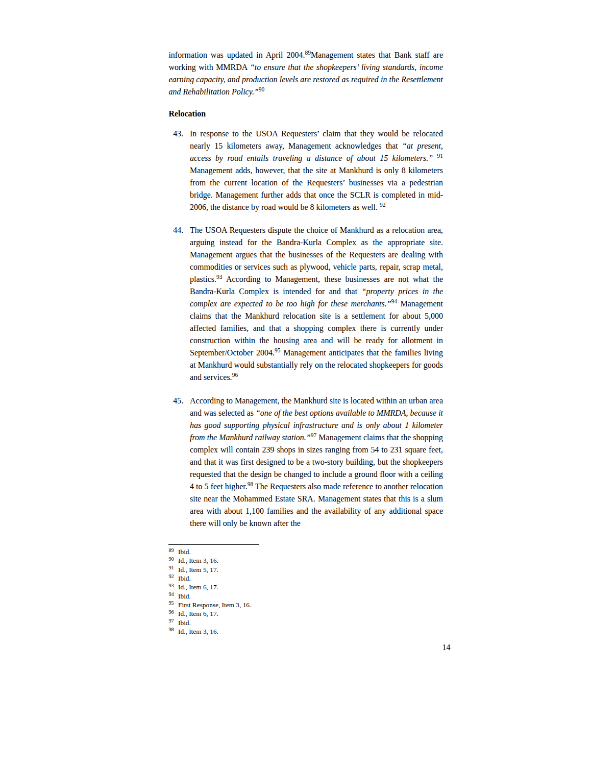information was updated in April 2004.89Management states that Bank staff are working with MMRDA “to ensure that the shopkeepers’ living standards, income earning capacity, and production levels are restored as required in the Resettlement and Rehabilitation Policy.”90
Relocation
In response to the USOA Requesters’ claim that they would be relocated nearly 15 kilometers away, Management acknowledges that “at present, access by road entails traveling a distance of about 15 kilometers.” 91 Management adds, however, that the site at Mankhurd is only 8 kilometers from the current location of the Requesters’ businesses via a pedestrian bridge. Management further adds that once the SCLR is completed in mid-2006, the distance by road would be 8 kilometers as well. 92
The USOA Requesters dispute the choice of Mankhurd as a relocation area, arguing instead for the Bandra-Kurla Complex as the appropriate site. Management argues that the businesses of the Requesters are dealing with commodities or services such as plywood, vehicle parts, repair, scrap metal, plastics.93 According to Management, these businesses are not what the Bandra-Kurla Complex is intended for and that “property prices in the complex are expected to be too high for these merchants.”94 Management claims that the Mankhurd relocation site is a settlement for about 5,000 affected families, and that a shopping complex there is currently under construction within the housing area and will be ready for allotment in September/October 2004.95 Management anticipates that the families living at Mankhurd would substantially rely on the relocated shopkeepers for goods and services.96
According to Management, the Mankhurd site is located within an urban area and was selected as “one of the best options available to MMRDA, because it has good supporting physical infrastructure and is only about 1 kilometer from the Mankhurd railway station.”97 Management claims that the shopping complex will contain 239 shops in sizes ranging from 54 to 231 square feet, and that it was first designed to be a two-story building, but the shopkeepers requested that the design be changed to include a ground floor with a ceiling 4 to 5 feet higher.98 The Requesters also made reference to another relocation site near the Mohammed Estate SRA. Management states that this is a slum area with about 1,100 families and the availability of any additional space there will only be known after the
89 Ibid.
90 Id., Item 3, 16.
91 Id., Item 5, 17.
92 Ibid.
93 Id., Item 6, 17.
94 Ibid.
95 First Response, Item 3, 16.
96 Id., Item 6, 17.
97 Ibid.
98 Id., Item 3, 16.
14